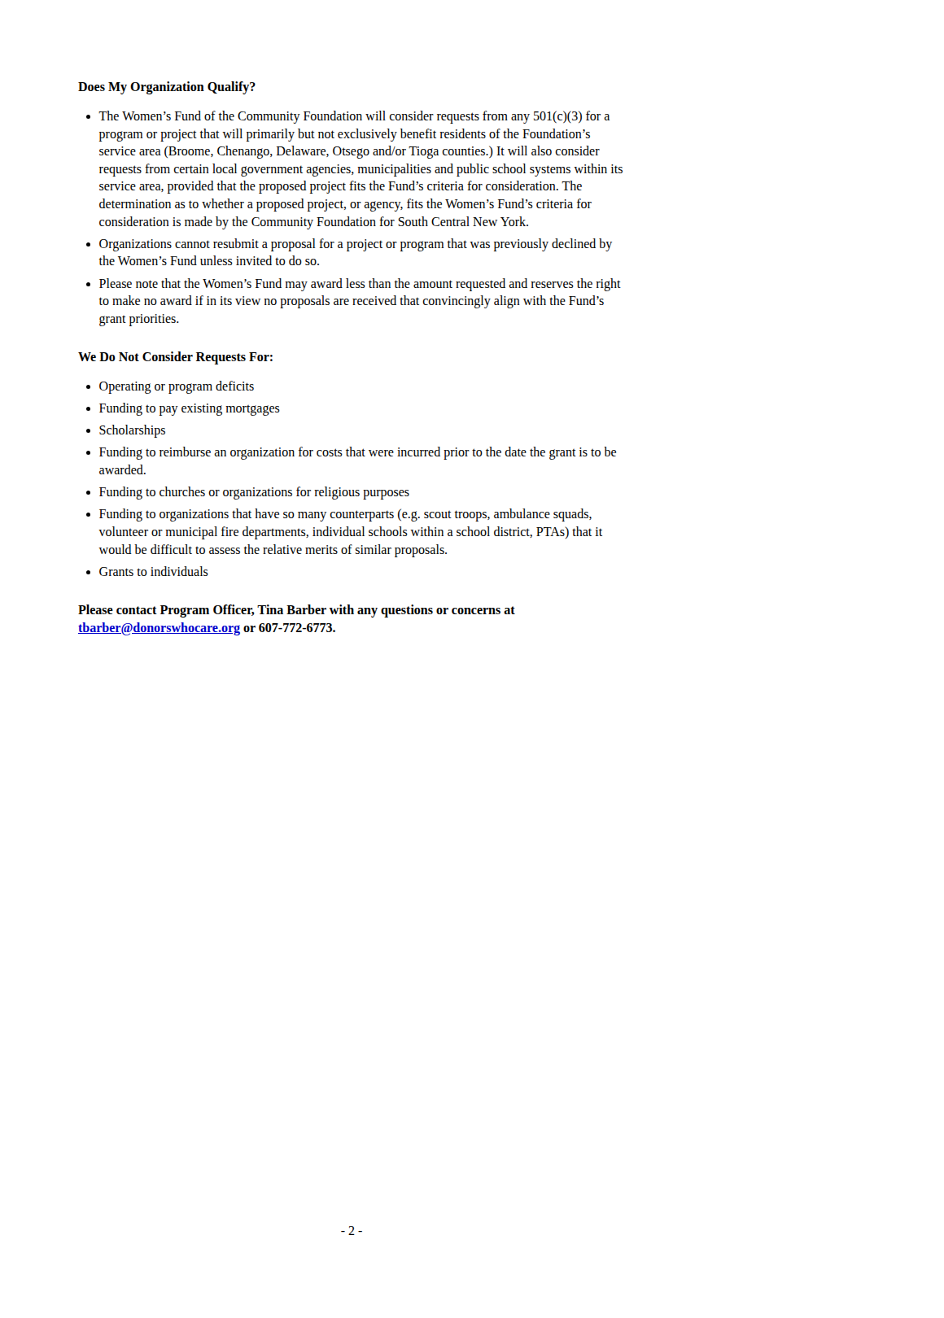Does My Organization Qualify?
The Women’s Fund of the Community Foundation will consider requests from any 501(c)(3) for a program or project that will primarily but not exclusively benefit residents of the Foundation’s service area (Broome, Chenango, Delaware, Otsego and/or Tioga counties.) It will also consider requests from certain local government agencies, municipalities and public school systems within its service area, provided that the proposed project fits the Fund’s criteria for consideration. The determination as to whether a proposed project, or agency, fits the Women’s Fund’s criteria for consideration is made by the Community Foundation for South Central New York.
Organizations cannot resubmit a proposal for a project or program that was previously declined by the Women’s Fund unless invited to do so.
Please note that the Women’s Fund may award less than the amount requested and reserves the right to make no award if in its view no proposals are received that convincingly align with the Fund’s grant priorities.
We Do Not Consider Requests For:
Operating or program deficits
Funding to pay existing mortgages
Scholarships
Funding to reimburse an organization for costs that were incurred prior to the date the grant is to be awarded.
Funding to churches or organizations for religious purposes
Funding to organizations that have so many counterparts (e.g. scout troops, ambulance squads, volunteer or municipal fire departments, individual schools within a school district, PTAs) that it would be difficult to assess the relative merits of similar proposals.
Grants to individuals
Please contact Program Officer, Tina Barber with any questions or concerns at tbarber@donorswhocare.org or 607-772-6773.
- 2 -